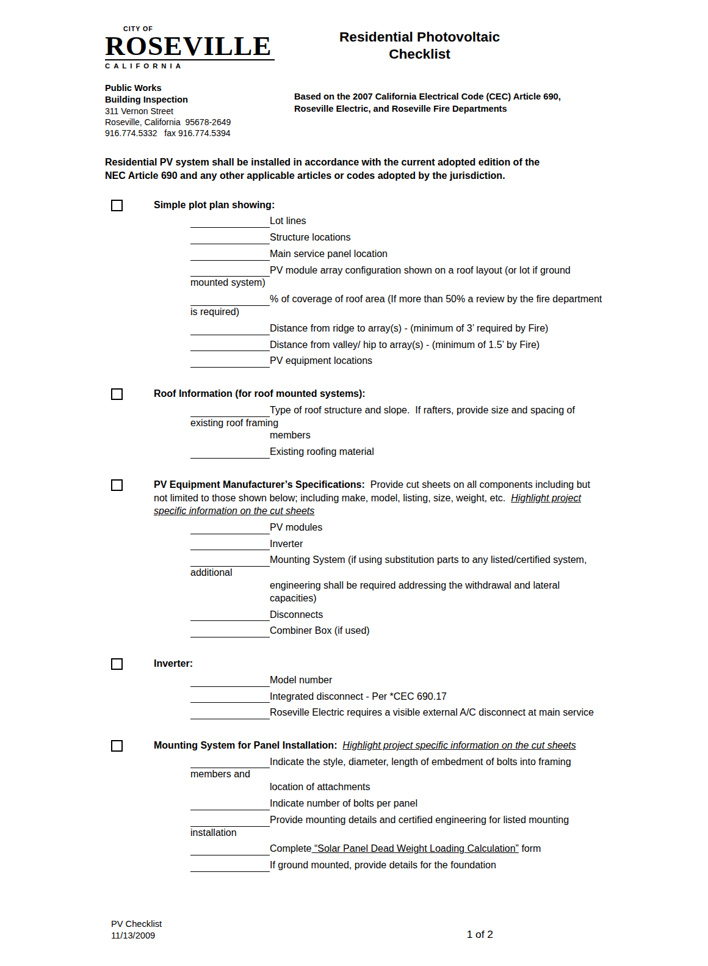CITY OF
ROSEVILLE
CALIFORNIA
Residential Photovoltaic
Checklist
Public Works
Building Inspection
311 Vernon Street
Roseville, California 95678-2649
916.774.5332 fax 916.774.5394
Based on the 2007 California Electrical Code (CEC) Article 690,
Roseville Electric, and Roseville Fire Departments
Residential PV system shall be installed in accordance with the current adopted edition of the
NEC Article 690 and any other applicable articles or codes adopted by the jurisdiction.
Simple plot plan showing:
Lot lines
Structure locations
Main service panel location
PV module array configuration shown on a roof layout (or lot if ground mounted system)
% of coverage of roof area (If more than 50% a review by the fire department is required)
Distance from ridge to array(s) - (minimum of 3’ required by Fire)
Distance from valley/ hip to array(s) - (minimum of 1.5’ by Fire)
PV equipment locations
Roof Information (for roof mounted systems):
Type of roof structure and slope. If rafters, provide size and spacing of existing roof framing members
Existing roofing material
PV Equipment Manufacturer’s Specifications: Provide cut sheets on all components including but not limited to those shown below; including make, model, listing, size, weight, etc. Highlight project specific information on the cut sheets
PV modules
Inverter
Mounting System (if using substitution parts to any listed/certified system, additional engineering shall be required addressing the withdrawal and lateral capacities)
Disconnects
Combiner Box (if used)
Inverter:
Model number
Integrated disconnect - Per *CEC 690.17
Roseville Electric requires a visible external A/C disconnect at main service
Mounting System for Panel Installation: Highlight project specific information on the cut sheets
Indicate the style, diameter, length of embedment of bolts into framing members and location of attachments
Indicate number of bolts per panel
Provide mounting details and certified engineering for listed mounting installation
Complete “Solar Panel Dead Weight Loading Calculation” form
If ground mounted, provide details for the foundation
PV Checklist
11/13/2009
1 of 2